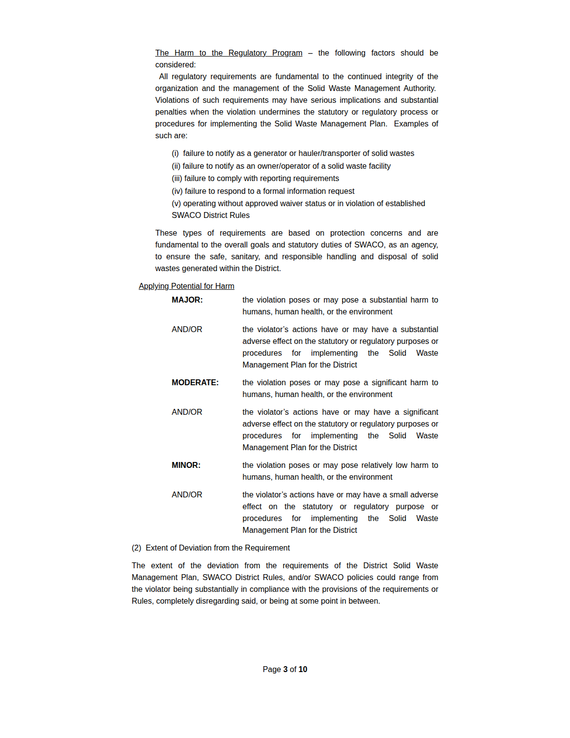The Harm to the Regulatory Program – the following factors should be considered:
All regulatory requirements are fundamental to the continued integrity of the organization and the management of the Solid Waste Management Authority. Violations of such requirements may have serious implications and substantial penalties when the violation undermines the statutory or regulatory process or procedures for implementing the Solid Waste Management Plan. Examples of such are:
(i) failure to notify as a generator or hauler/transporter of solid wastes
(ii) failure to notify as an owner/operator of a solid waste facility
(iii) failure to comply with reporting requirements
(iv) failure to respond to a formal information request
(v) operating without approved waiver status or in violation of established SWACO District Rules
These types of requirements are based on protection concerns and are fundamental to the overall goals and statutory duties of SWACO, as an agency, to ensure the safe, sanitary, and responsible handling and disposal of solid wastes generated within the District.
Applying Potential for Harm
| MAJOR: | the violation poses or may pose a substantial harm to humans, human health, or the environment |
| AND/OR | the violator’s actions have or may have a substantial adverse effect on the statutory or regulatory purposes or procedures for implementing the Solid Waste Management Plan for the District |
| MODERATE: | the violation poses or may pose a significant harm to humans, human health, or the environment |
| AND/OR | the violator’s actions have or may have a significant adverse effect on the statutory or regulatory purposes or procedures for implementing the Solid Waste Management Plan for the District |
| MINOR: | the violation poses or may pose relatively low harm to humans, human health, or the environment |
| AND/OR | the violator’s actions have or may have a small adverse effect on the statutory or regulatory purpose or procedures for implementing the Solid Waste Management Plan for the District |
(2) Extent of Deviation from the Requirement
The extent of the deviation from the requirements of the District Solid Waste Management Plan, SWACO District Rules, and/or SWACO policies could range from the violator being substantially in compliance with the provisions of the requirements or Rules, completely disregarding said, or being at some point in between.
Page 3 of 10